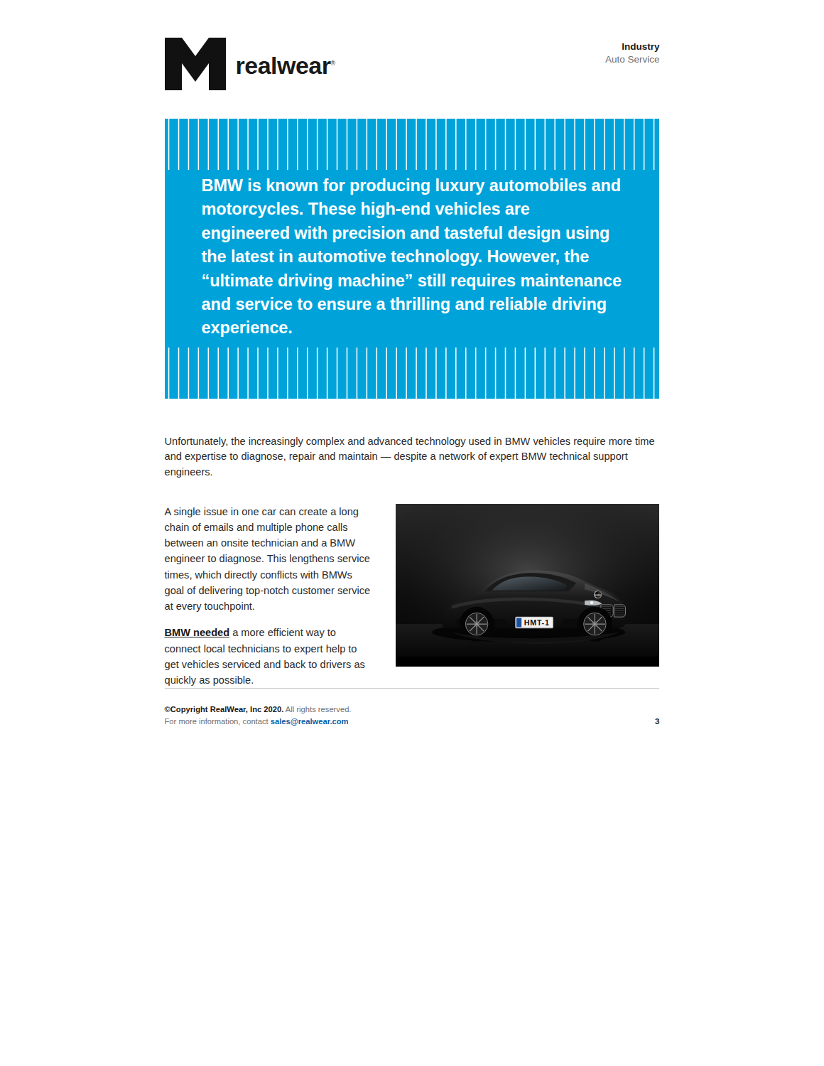realwear®
Industry
Auto Service
BMW is known for producing luxury automobiles and motorcycles. These high-end vehicles are engineered with precision and tasteful design using the latest in automotive technology. However, the “ultimate driving machine” still requires maintenance and service to ensure a thrilling and reliable driving experience.
Unfortunately, the increasingly complex and advanced technology used in BMW vehicles require more time and expertise to diagnose, repair and maintain — despite a network of expert BMW technical support engineers.
A single issue in one car can create a long chain of emails and multiple phone calls between an onsite technician and a BMW engineer to diagnose. This lengthens service times, which directly conflicts with BMWs goal of delivering top-notch customer service at every touchpoint.
BMW needed a more efficient way to connect local technicians to expert help to get vehicles serviced and back to drivers as quickly as possible.
BMW HMT-1
©Copyright RealWear, Inc 2020. All rights reserved.
For more information, contact sales@realwear.com
3